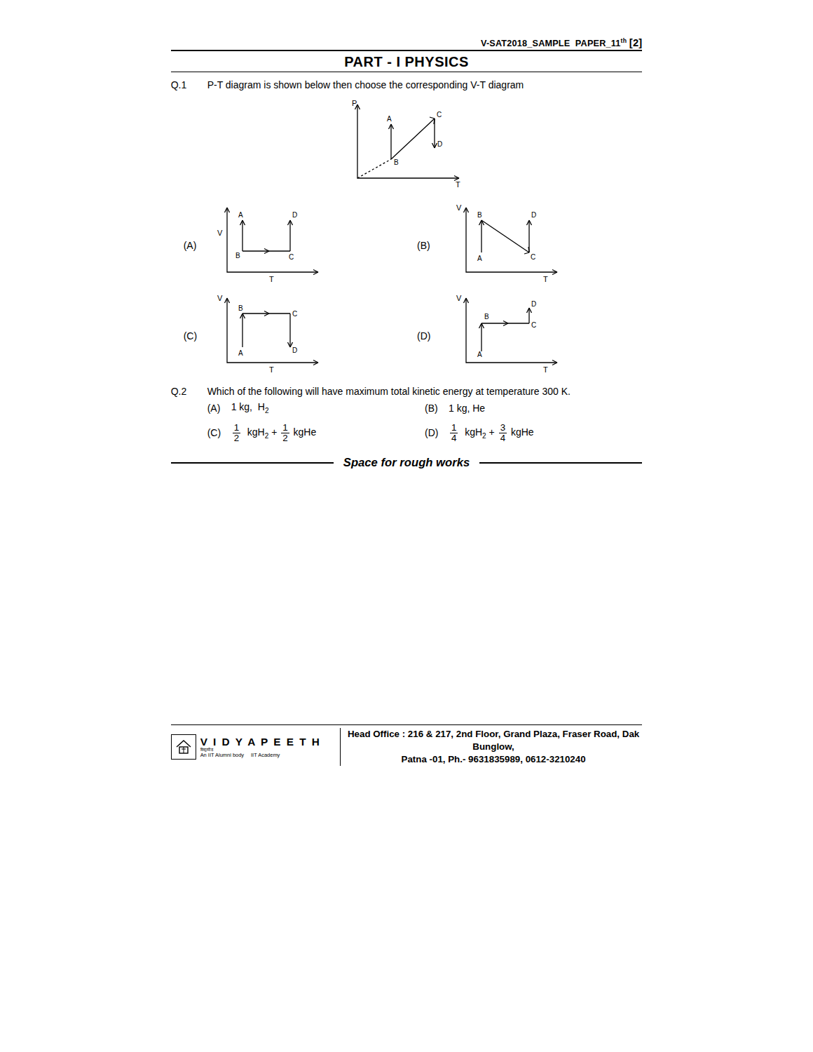V-SAT2018_SAMPLE PAPER_11th [2]
PART - I PHYSICS
Q.1
P-T diagram is shown below then choose the corresponding V-T diagram
P T A B C D
(A)
V T A B C D
(B)
V T B A C D
(C)
V T B A C D
(D)
V T A B C D
Q.2
Which of the following will have maximum total kinetic energy at temperature 300 K.
(A) 1 kg, H2
(B) 1 kg, He
(C) 12 kgH2 + 12 kgHe
(D) 14 kgH2 + 34 kgHe
Space for rough works
V I D Y A P E E T H
विद्यापीठ
An IIT Alumni body IIT Academy
Head Office : 216 & 217, 2nd Floor, Grand Plaza, Fraser Road, Dak Bunglow,
Patna -01, Ph.- 9631835989, 0612-3210240